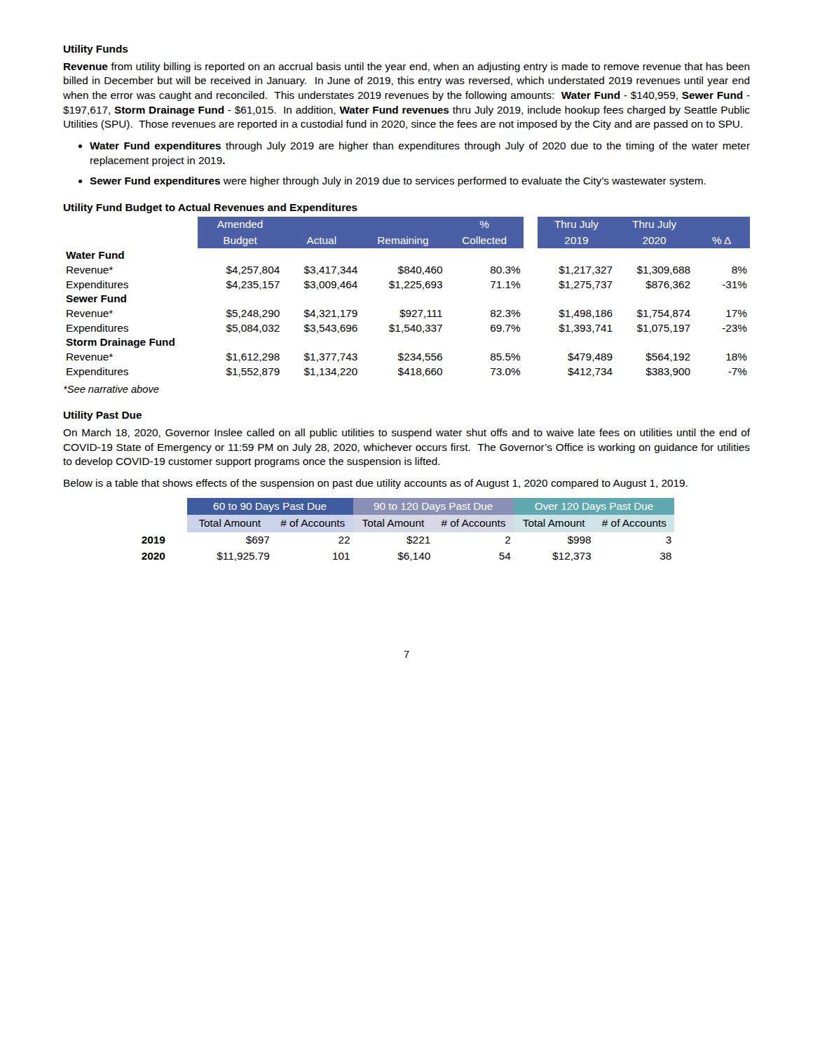Utility Funds
Revenue from utility billing is reported on an accrual basis until the year end, when an adjusting entry is made to remove revenue that has been billed in December but will be received in January. In June of 2019, this entry was reversed, which understated 2019 revenues until year end when the error was caught and reconciled. This understates 2019 revenues by the following amounts: Water Fund - $140,959, Sewer Fund - $197,617, Storm Drainage Fund - $61,015. In addition, Water Fund revenues thru July 2019, include hookup fees charged by Seattle Public Utilities (SPU). Those revenues are reported in a custodial fund in 2020, since the fees are not imposed by the City and are passed on to SPU.
Water Fund expenditures through July 2019 are higher than expenditures through July of 2020 due to the timing of the water meter replacement project in 2019.
Sewer Fund expenditures were higher through July in 2019 due to services performed to evaluate the City’s wastewater system.
Utility Fund Budget to Actual Revenues and Expenditures
| | Amended | | | % | | Thru July | Thru July | |
| --- | --- | --- | --- | --- | --- | --- | --- | --- |
| | Budget | Actual | Remaining | Collected | | 2019 | 2020 | % Δ |
| Water Fund | |
| Revenue* | $4,257,804 | $3,417,344 | $840,460 | 80.3% | | $1,217,327 | $1,309,688 | 8% |
| Expenditures | $4,235,157 | $3,009,464 | $1,225,693 | 71.1% | | $1,275,737 | $876,362 | -31% |
| Sewer Fund | |
| Revenue* | $5,248,290 | $4,321,179 | $927,111 | 82.3% | | $1,498,186 | $1,754,874 | 17% |
| Expenditures | $5,084,032 | $3,543,696 | $1,540,337 | 69.7% | | $1,393,741 | $1,075,197 | -23% |
| Storm Drainage Fund | |
| Revenue* | $1,612,298 | $1,377,743 | $234,556 | 85.5% | | $479,489 | $564,192 | 18% |
| Expenditures | $1,552,879 | $1,134,220 | $418,660 | 73.0% | | $412,734 | $383,900 | -7% |
*See narrative above
Utility Past Due
On March 18, 2020, Governor Inslee called on all public utilities to suspend water shut offs and to waive late fees on utilities until the end of COVID-19 State of Emergency or 11:59 PM on July 28, 2020, whichever occurs first. The Governor’s Office is working on guidance for utilities to develop COVID-19 customer support programs once the suspension is lifted.
Below is a table that shows effects of the suspension on past due utility accounts as of August 1, 2020 compared to August 1, 2019.
| | 60 to 90 Days Past Due | 90 to 120 Days Past Due | Over 120 Days Past Due |
| --- | --- | --- | --- |
| | Total Amount | # of Accounts | Total Amount | # of Accounts | Total Amount | # of Accounts |
| 2019 | $697 | 22 | $221 | 2 | $998 | 3 |
| 2020 | $11,925.79 | 101 | $6,140 | 54 | $12,373 | 38 |
7